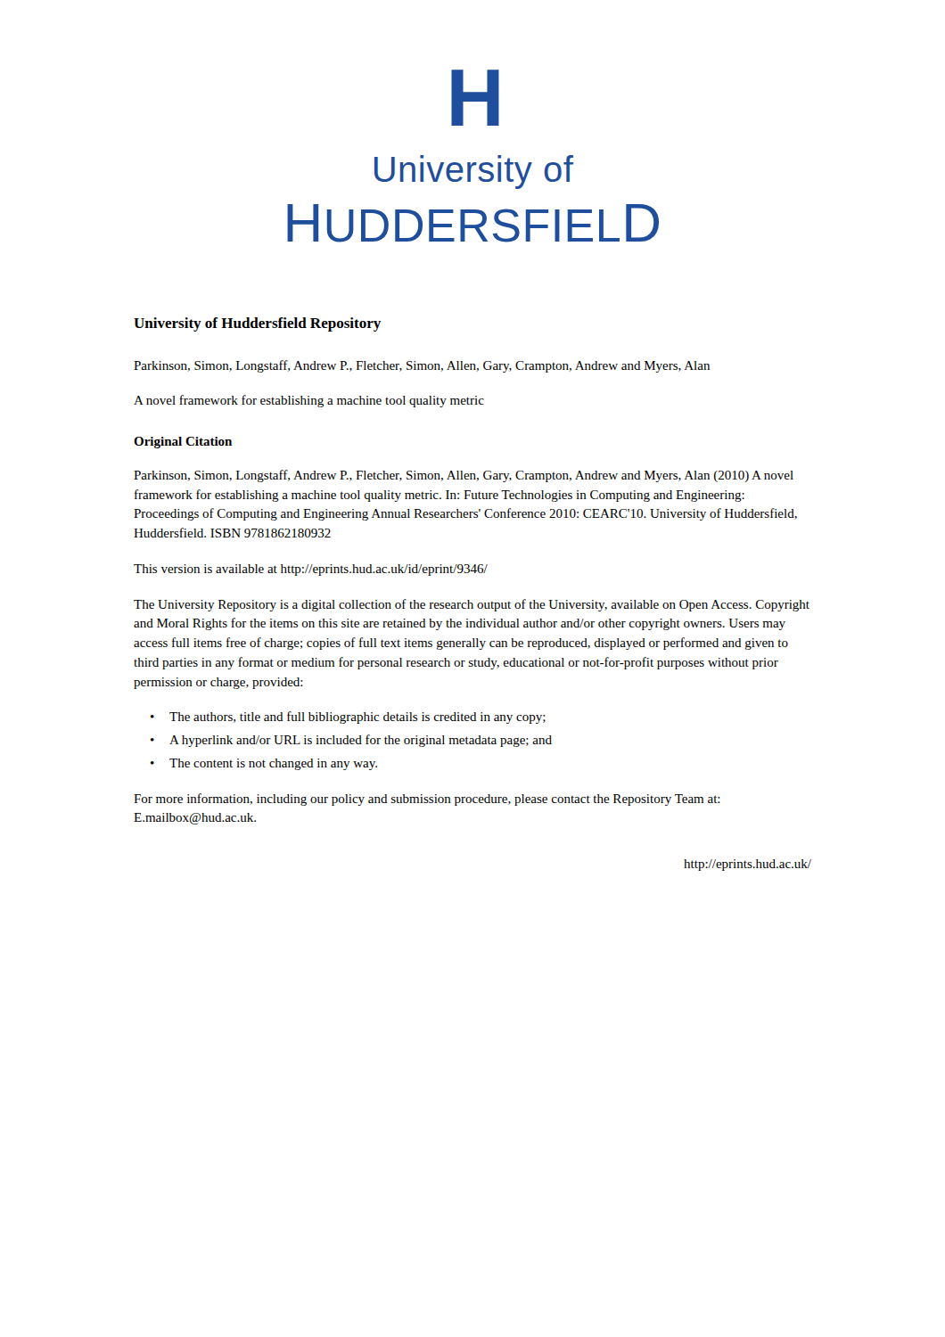H
University of
HUDDERSFIELD
University of Huddersfield Repository
Parkinson, Simon, Longstaff, Andrew P., Fletcher, Simon, Allen, Gary, Crampton, Andrew and Myers, Alan
A novel framework for establishing a machine tool quality metric
Original Citation
Parkinson, Simon, Longstaff, Andrew P., Fletcher, Simon, Allen, Gary, Crampton, Andrew and Myers, Alan (2010) A novel framework for establishing a machine tool quality metric. In: Future Technologies in Computing and Engineering: Proceedings of Computing and Engineering Annual Researchers' Conference 2010: CEARC'10. University of Huddersfield, Huddersfield. ISBN 9781862180932
This version is available at http://eprints.hud.ac.uk/id/eprint/9346/
The University Repository is a digital collection of the research output of the University, available on Open Access. Copyright and Moral Rights for the items on this site are retained by the individual author and/or other copyright owners. Users may access full items free of charge; copies of full text items generally can be reproduced, displayed or performed and given to third parties in any format or medium for personal research or study, educational or not-for-profit purposes without prior permission or charge, provided:
The authors, title and full bibliographic details is credited in any copy;
A hyperlink and/or URL is included for the original metadata page; and
The content is not changed in any way.
For more information, including our policy and submission procedure, please contact the Repository Team at: E.mailbox@hud.ac.uk.
http://eprints.hud.ac.uk/